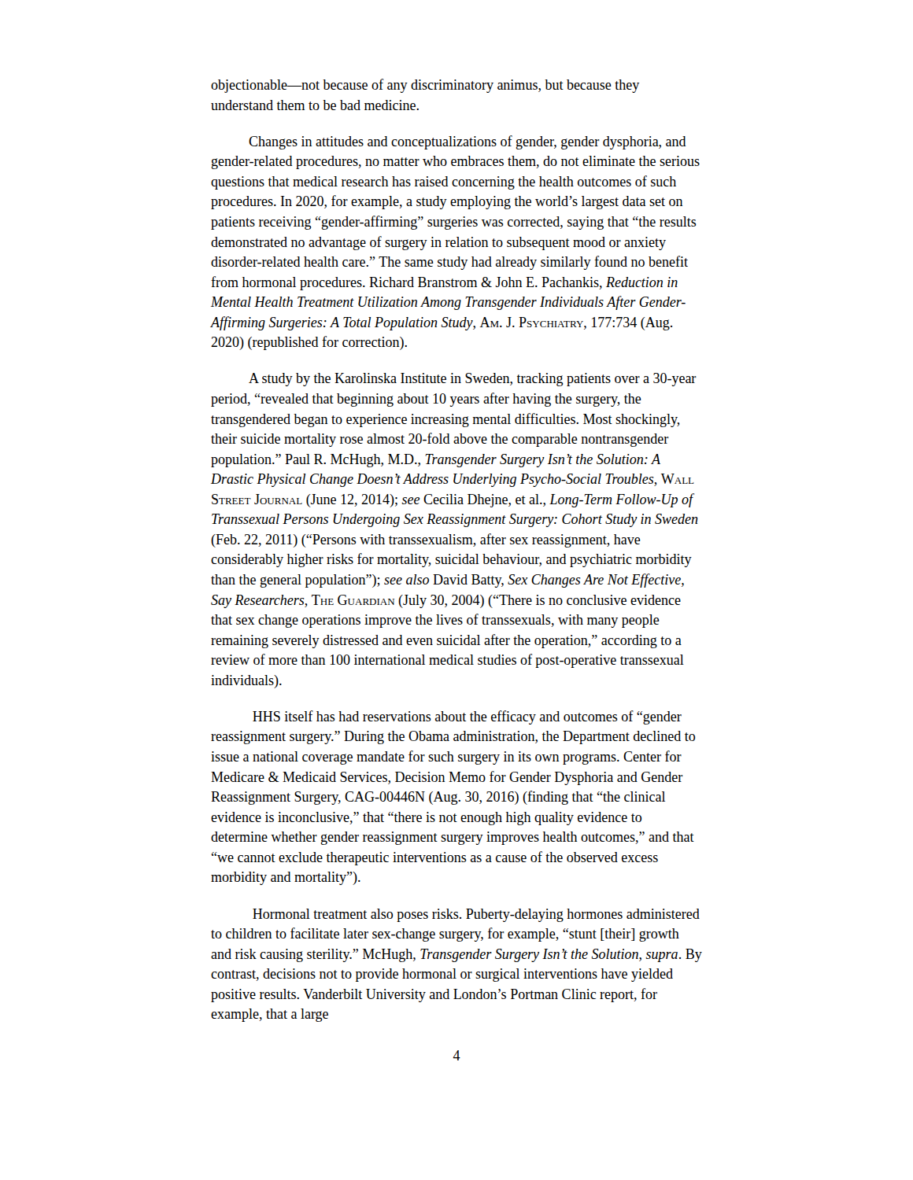objectionable—not because of any discriminatory animus, but because they understand them to be bad medicine.
Changes in attitudes and conceptualizations of gender, gender dysphoria, and gender-related procedures, no matter who embraces them, do not eliminate the serious questions that medical research has raised concerning the health outcomes of such procedures. In 2020, for example, a study employing the world’s largest data set on patients receiving “gender-affirming” surgeries was corrected, saying that “the results demonstrated no advantage of surgery in relation to subsequent mood or anxiety disorder-related health care.” The same study had already similarly found no benefit from hormonal procedures. Richard Branstrom & John E. Pachankis, Reduction in Mental Health Treatment Utilization Among Transgender Individuals After Gender-Affirming Surgeries: A Total Population Study, Am. J. Psychiatry, 177:734 (Aug. 2020) (republished for correction).
A study by the Karolinska Institute in Sweden, tracking patients over a 30-year period, “revealed that beginning about 10 years after having the surgery, the transgendered began to experience increasing mental difficulties. Most shockingly, their suicide mortality rose almost 20-fold above the comparable nontransgender population.” Paul R. McHugh, M.D., Transgender Surgery Isn’t the Solution: A Drastic Physical Change Doesn’t Address Underlying Psycho-Social Troubles, Wall Street Journal (June 12, 2014); see Cecilia Dhejne, et al., Long-Term Follow-Up of Transsexual Persons Undergoing Sex Reassignment Surgery: Cohort Study in Sweden (Feb. 22, 2011) (“Persons with transsexualism, after sex reassignment, have considerably higher risks for mortality, suicidal behaviour, and psychiatric morbidity than the general population”); see also David Batty, Sex Changes Are Not Effective, Say Researchers, The Guardian (July 30, 2004) (“There is no conclusive evidence that sex change operations improve the lives of transsexuals, with many people remaining severely distressed and even suicidal after the operation,” according to a review of more than 100 international medical studies of post-operative transsexual individuals).
HHS itself has had reservations about the efficacy and outcomes of “gender reassignment surgery.” During the Obama administration, the Department declined to issue a national coverage mandate for such surgery in its own programs. Center for Medicare & Medicaid Services, Decision Memo for Gender Dysphoria and Gender Reassignment Surgery, CAG-00446N (Aug. 30, 2016) (finding that “the clinical evidence is inconclusive,” that “there is not enough high quality evidence to determine whether gender reassignment surgery improves health outcomes,” and that “we cannot exclude therapeutic interventions as a cause of the observed excess morbidity and mortality”).
Hormonal treatment also poses risks. Puberty-delaying hormones administered to children to facilitate later sex-change surgery, for example, “stunt [their] growth and risk causing sterility.” McHugh, Transgender Surgery Isn’t the Solution, supra. By contrast, decisions not to provide hormonal or surgical interventions have yielded positive results. Vanderbilt University and London’s Portman Clinic report, for example, that a large
4